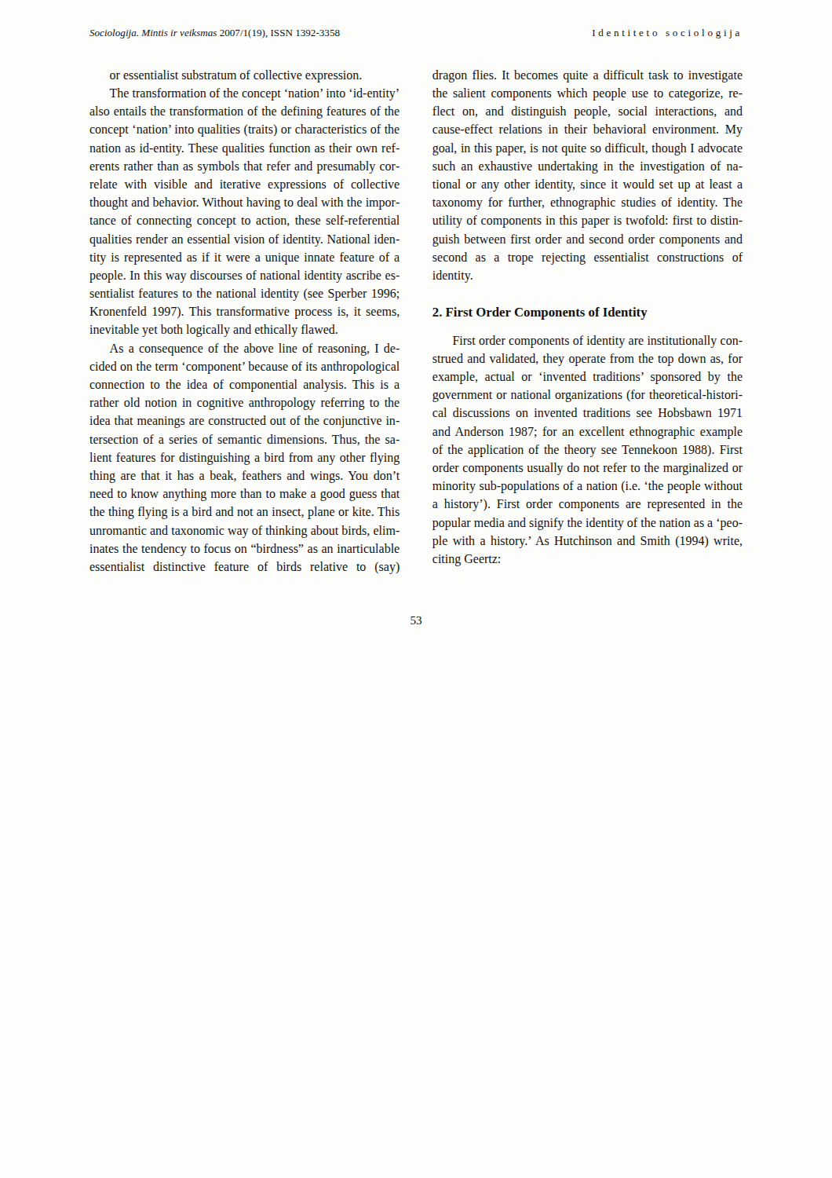Sociologija. Mintis ir veiksmas 2007/1(19), ISSN 1392-3358
Identiteto sociologija
or essentialist substratum of collective expression.
The transformation of the concept ‘nation’ into ‘id-entity’ also entails the transformation of the defining features of the concept ‘nation’ into qualities (traits) or characteristics of the nation as id-entity. These qualities function as their own referents rather than as symbols that refer and presumably correlate with visible and iterative expressions of collective thought and behavior. Without having to deal with the importance of connecting concept to action, these self-referential qualities render an essential vision of identity. National identity is represented as if it were a unique innate feature of a people. In this way discourses of national identity ascribe essentialist features to the national identity (see Sperber 1996; Kronenfeld 1997). This transformative process is, it seems, inevitable yet both logically and ethically flawed.
As a consequence of the above line of reasoning, I decided on the term ‘component’ because of its anthropological connection to the idea of componential analysis. This is a rather old notion in cognitive anthropology referring to the idea that meanings are constructed out of the conjunctive intersection of a series of semantic dimensions. Thus, the salient features for distinguishing a bird from any other flying thing are that it has a beak, feathers and wings. You don’t need to know anything more than to make a good guess that the thing flying is a bird and not an insect, plane or kite. This unromantic and taxonomic way of thinking about birds, eliminates the tendency to focus on “birdness” as an inarticulable essentialist distinctive feature of birds relative to (say) dragon flies. It becomes quite a difficult task to investigate the salient components which people use to categorize, reflect on, and distinguish people, social interactions, and cause-effect relations in their behavioral environment. My goal, in this paper, is not quite so difficult, though I advocate such an exhaustive undertaking in the investigation of national or any other identity, since it would set up at least a taxonomy for further, ethnographic studies of identity. The utility of components in this paper is twofold: first to distinguish between first order and second order components and second as a trope rejecting essentialist constructions of identity.
2. First Order Components of Identity
First order components of identity are institutionally construed and validated, they operate from the top down as, for example, actual or ‘invented traditions’ sponsored by the government or national organizations (for theoretical-historical discussions on invented traditions see Hobsbawn 1971 and Anderson 1987; for an excellent ethnographic example of the application of the theory see Tennekoon 1988). First order components usually do not refer to the marginalized or minority sub-populations of a nation (i.e. ‘the people without a history’). First order components are represented in the popular media and signify the identity of the nation as a ‘people with a history.’ As Hutchinson and Smith (1994) write, citing Geertz:
53